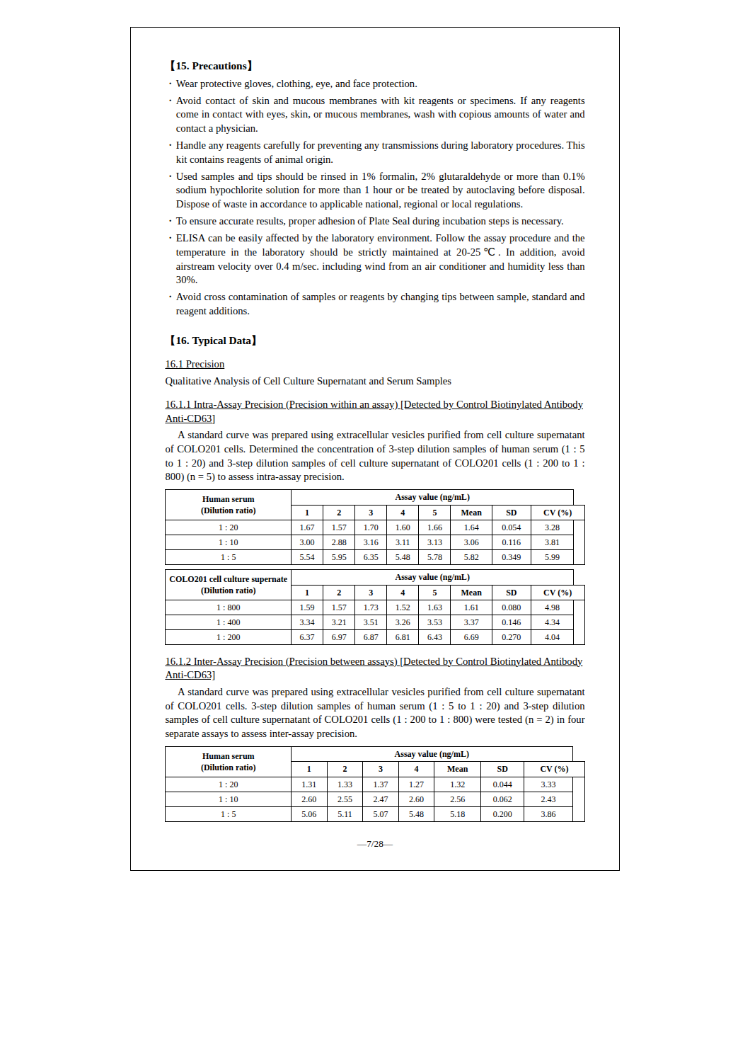【15. Precautions】
Wear protective gloves, clothing, eye, and face protection.
Avoid contact of skin and mucous membranes with kit reagents or specimens. If any reagents come in contact with eyes, skin, or mucous membranes, wash with copious amounts of water and contact a physician.
Handle any reagents carefully for preventing any transmissions during laboratory procedures. This kit contains reagents of animal origin.
Used samples and tips should be rinsed in 1% formalin, 2% glutaraldehyde or more than 0.1% sodium hypochlorite solution for more than 1 hour or be treated by autoclaving before disposal. Dispose of waste in accordance to applicable national, regional or local regulations.
To ensure accurate results, proper adhesion of Plate Seal during incubation steps is necessary.
ELISA can be easily affected by the laboratory environment. Follow the assay procedure and the temperature in the laboratory should be strictly maintained at 20-25℃. In addition, avoid airstream velocity over 0.4 m/sec. including wind from an air conditioner and humidity less than 30%.
Avoid cross contamination of samples or reagents by changing tips between sample, standard and reagent additions.
【16. Typical Data】
16.1 Precision
Qualitative Analysis of Cell Culture Supernatant and Serum Samples
16.1.1 Intra-Assay Precision (Precision within an assay) [Detected by Control Biotinylated Antibody Anti-CD63]
A standard curve was prepared using extracellular vesicles purified from cell culture supernatant of COLO201 cells. Determined the concentration of 3-step dilution samples of human serum (1 : 5 to 1 : 20) and 3-step dilution samples of cell culture supernatant of COLO201 cells (1 : 200 to 1 : 800) (n = 5) to assess intra-assay precision.
| Human serum (Dilution ratio) | Assay value (ng/mL) |
| --- | --- |
| 1 | 2 | 3 | 4 | 5 | Mean | SD | CV (%) |
| 1 : 20 | 1.67 | 1.57 | 1.70 | 1.60 | 1.66 | 1.64 | 0.054 | 3.28 | |
| 1 : 10 | 3.00 | 2.88 | 3.16 | 3.11 | 3.13 | 3.06 | 0.116 | 3.81 |
| 1 : 5 | 5.54 | 5.95 | 6.35 | 5.48 | 5.78 | 5.82 | 0.349 | 5.99 |
| COLO201 cell culture supernate (Dilution ratio) | Assay value (ng/mL) |
| --- | --- |
| 1 | 2 | 3 | 4 | 5 | Mean | SD | CV (%) |
| 1 : 800 | 1.59 | 1.57 | 1.73 | 1.52 | 1.63 | 1.61 | 0.080 | 4.98 | |
| 1 : 400 | 3.34 | 3.21 | 3.51 | 3.26 | 3.53 | 3.37 | 0.146 | 4.34 |
| 1 : 200 | 6.37 | 6.97 | 6.87 | 6.81 | 6.43 | 6.69 | 0.270 | 4.04 |
16.1.2 Inter-Assay Precision (Precision between assays) [Detected by Control Biotinylated Antibody Anti-CD63]
A standard curve was prepared using extracellular vesicles purified from cell culture supernatant of COLO201 cells. 3-step dilution samples of human serum (1 : 5 to 1 : 20) and 3-step dilution samples of cell culture supernatant of COLO201 cells (1 : 200 to 1 : 800) were tested (n = 2) in four separate assays to assess inter-assay precision.
| Human serum (Dilution ratio) | Assay value (ng/mL) |
| --- | --- |
| 1 | 2 | 3 | 4 | Mean | SD | CV (%) |
| 1 : 20 | 1.31 | 1.33 | 1.37 | 1.27 | 1.32 | 0.044 | 3.33 | |
| 1 : 10 | 2.60 | 2.55 | 2.47 | 2.60 | 2.56 | 0.062 | 2.43 |
| 1 : 5 | 5.06 | 5.11 | 5.07 | 5.48 | 5.18 | 0.200 | 3.86 |
—7/28—